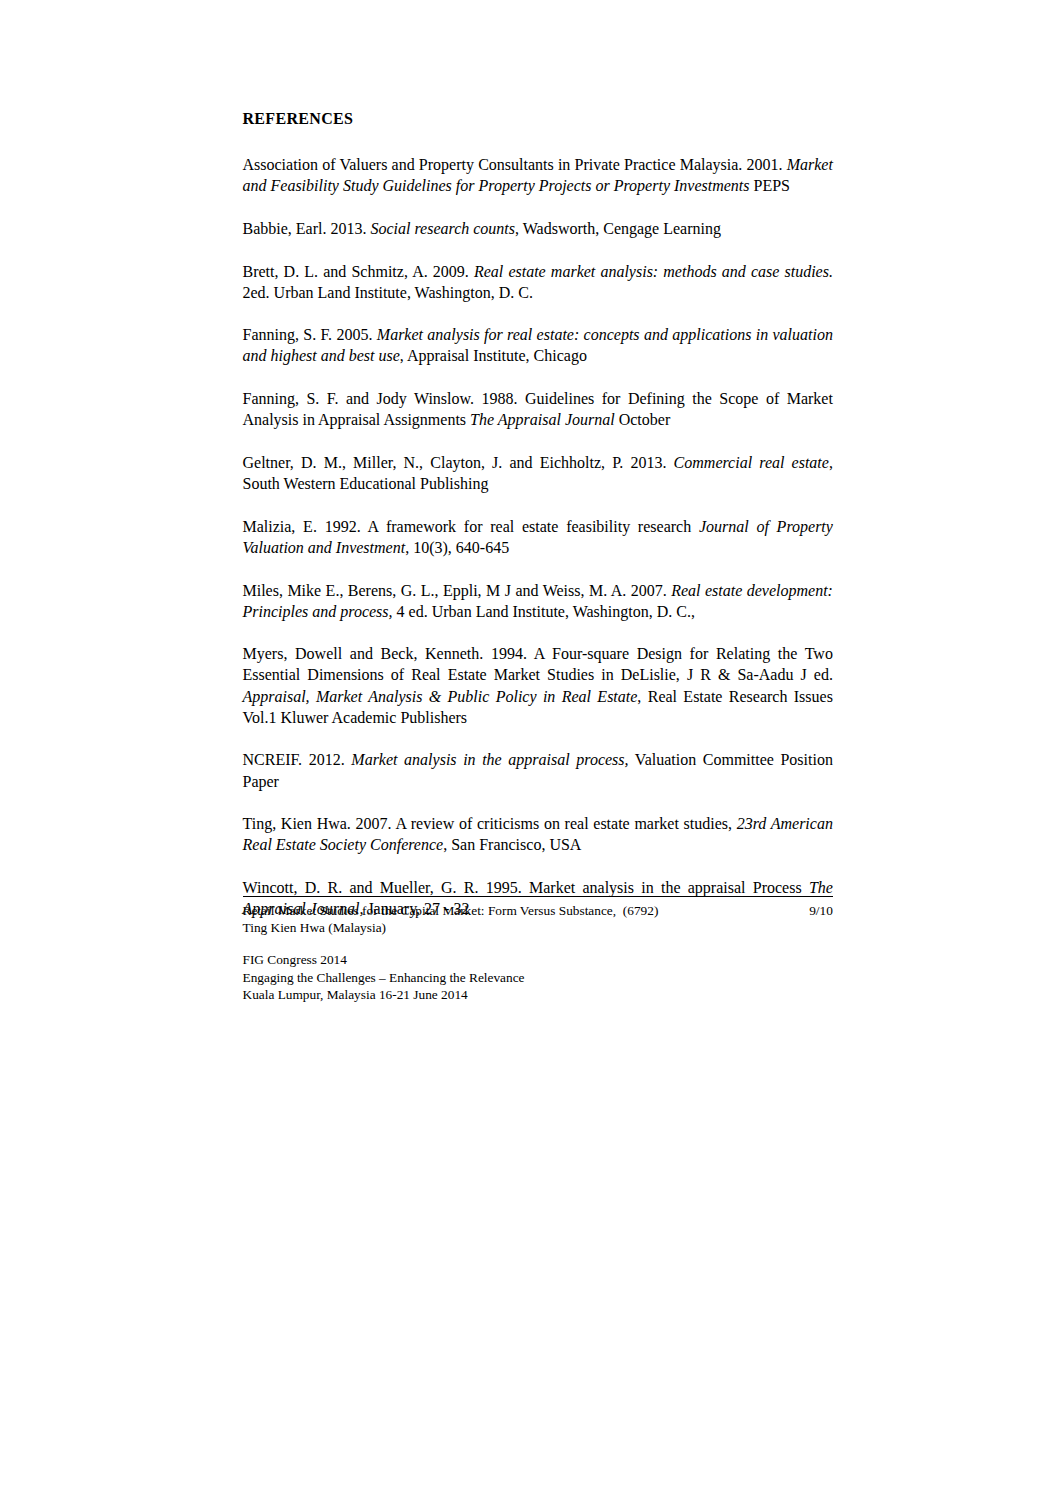REFERENCES
Association of Valuers and Property Consultants in Private Practice Malaysia. 2001. Market and Feasibility Study Guidelines for Property Projects or Property Investments PEPS
Babbie, Earl. 2013. Social research counts, Wadsworth, Cengage Learning
Brett, D. L. and Schmitz, A. 2009. Real estate market analysis: methods and case studies. 2ed. Urban Land Institute, Washington, D. C.
Fanning, S. F. 2005. Market analysis for real estate: concepts and applications in valuation and highest and best use, Appraisal Institute, Chicago
Fanning, S. F. and Jody Winslow. 1988. Guidelines for Defining the Scope of Market Analysis in Appraisal Assignments The Appraisal Journal October
Geltner, D. M., Miller, N., Clayton, J. and Eichholtz, P. 2013. Commercial real estate, South Western Educational Publishing
Malizia, E. 1992. A framework for real estate feasibility research Journal of Property Valuation and Investment, 10(3), 640-645
Miles, Mike E., Berens, G. L., Eppli, M J and Weiss, M. A. 2007. Real estate development: Principles and process, 4 ed. Urban Land Institute, Washington, D. C.,
Myers, Dowell and Beck, Kenneth. 1994. A Four-square Design for Relating the Two Essential Dimensions of Real Estate Market Studies in DeLislie, J R & Sa-Aadu J ed. Appraisal, Market Analysis & Public Policy in Real Estate, Real Estate Research Issues Vol.1 Kluwer Academic Publishers
NCREIF. 2012. Market analysis in the appraisal process, Valuation Committee Position Paper
Ting, Kien Hwa. 2007. A review of criticisms on real estate market studies, 23rd American Real Estate Society Conference, San Francisco, USA
Wincott, D. R. and Mueller, G. R. 1995. Market analysis in the appraisal Process The Appraisal Journal, January, 27 - 32
Retail Market Studies for the Capital Market: Form Versus Substance, (6792)
Ting Kien Hwa (Malaysia)
9/10
FIG Congress 2014
Engaging the Challenges – Enhancing the Relevance
Kuala Lumpur, Malaysia 16-21 June 2014